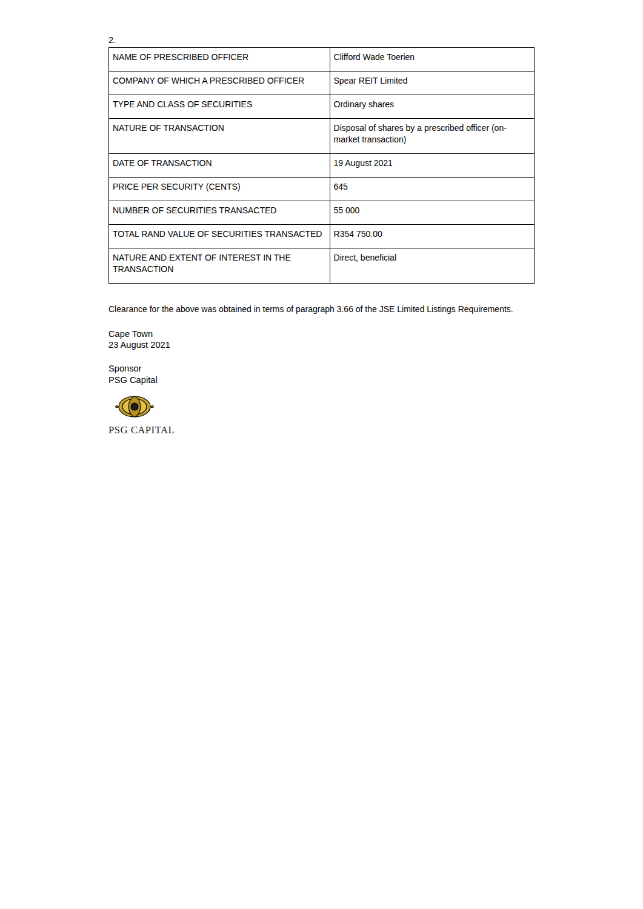2.
| NAME OF PRESCRIBED OFFICER | Clifford Wade Toerien |
| COMPANY OF WHICH A PRESCRIBED OFFICER | Spear REIT Limited |
| TYPE AND CLASS OF SECURITIES | Ordinary shares |
| NATURE OF TRANSACTION | Disposal of shares by a prescribed officer (on-market transaction) |
| DATE OF TRANSACTION | 19 August 2021 |
| PRICE PER SECURITY (CENTS) | 645 |
| NUMBER OF SECURITIES TRANSACTED | 55 000 |
| TOTAL RAND VALUE OF SECURITIES TRANSACTED | R354 750.00 |
| NATURE AND EXTENT OF INTEREST IN THE TRANSACTION | Direct, beneficial |
Clearance for the above was obtained in terms of paragraph 3.66 of the JSE Limited Listings Requirements.
Cape Town
23 August 2021
Sponsor
PSG Capital
PSG CAPITAL